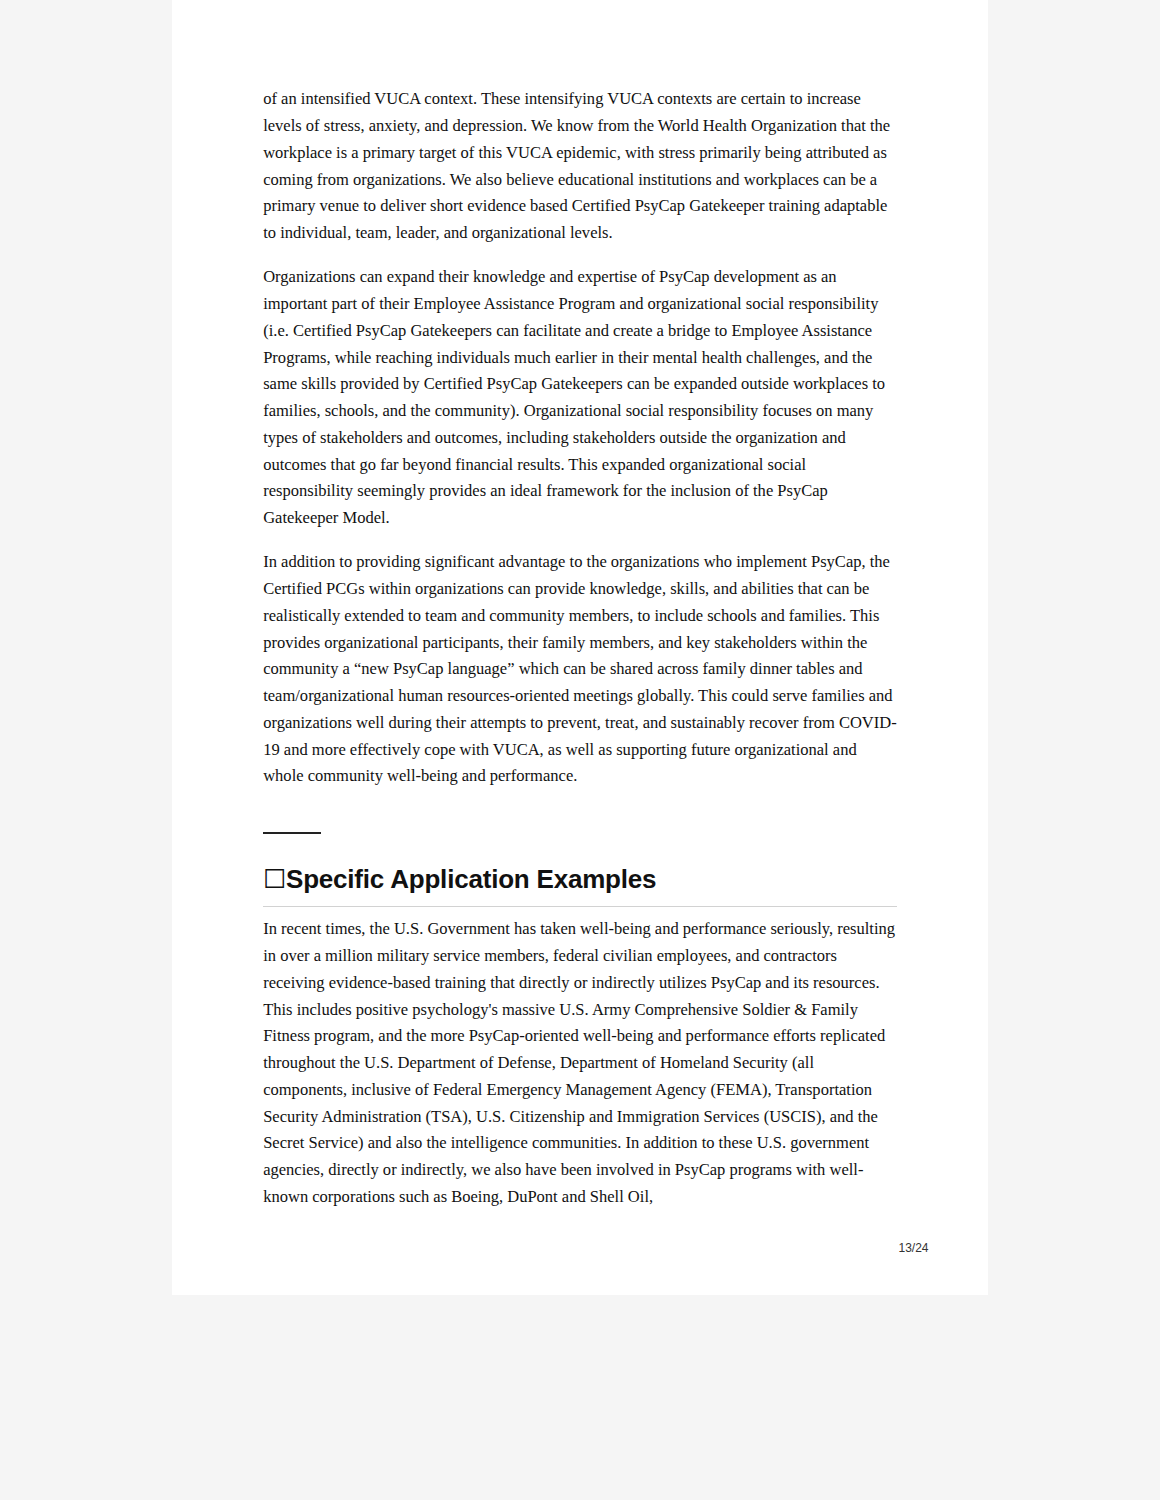of an intensified VUCA context. These intensifying VUCA contexts are certain to increase levels of stress, anxiety, and depression. We know from the World Health Organization that the workplace is a primary target of this VUCA epidemic, with stress primarily being attributed as coming from organizations. We also believe educational institutions and workplaces can be a primary venue to deliver short evidence based Certified PsyCap Gatekeeper training adaptable to individual, team, leader, and organizational levels.
Organizations can expand their knowledge and expertise of PsyCap development as an important part of their Employee Assistance Program and organizational social responsibility (i.e. Certified PsyCap Gatekeepers can facilitate and create a bridge to Employee Assistance Programs, while reaching individuals much earlier in their mental health challenges, and the same skills provided by Certified PsyCap Gatekeepers can be expanded outside workplaces to families, schools, and the community). Organizational social responsibility focuses on many types of stakeholders and outcomes, including stakeholders outside the organization and outcomes that go far beyond financial results. This expanded organizational social responsibility seemingly provides an ideal framework for the inclusion of the PsyCap Gatekeeper Model.
In addition to providing significant advantage to the organizations who implement PsyCap, the Certified PCGs within organizations can provide knowledge, skills, and abilities that can be realistically extended to team and community members, to include schools and families. This provides organizational participants, their family members, and key stakeholders within the community a “new PsyCap language” which can be shared across family dinner tables and team/organizational human resources-oriented meetings globally. This could serve families and organizations well during their attempts to prevent, treat, and sustainably recover from COVID-19 and more effectively cope with VUCA, as well as supporting future organizational and whole community well-being and performance.
☐Specific Application Examples
In recent times, the U.S. Government has taken well-being and performance seriously, resulting in over a million military service members, federal civilian employees, and contractors receiving evidence-based training that directly or indirectly utilizes PsyCap and its resources. This includes positive psychology's massive U.S. Army Comprehensive Soldier & Family Fitness program, and the more PsyCap-oriented well-being and performance efforts replicated throughout the U.S. Department of Defense, Department of Homeland Security (all components, inclusive of Federal Emergency Management Agency (FEMA), Transportation Security Administration (TSA), U.S. Citizenship and Immigration Services (USCIS), and the Secret Service) and also the intelligence communities. In addition to these U.S. government agencies, directly or indirectly, we also have been involved in PsyCap programs with well-known corporations such as Boeing, DuPont and Shell Oil,
13/24